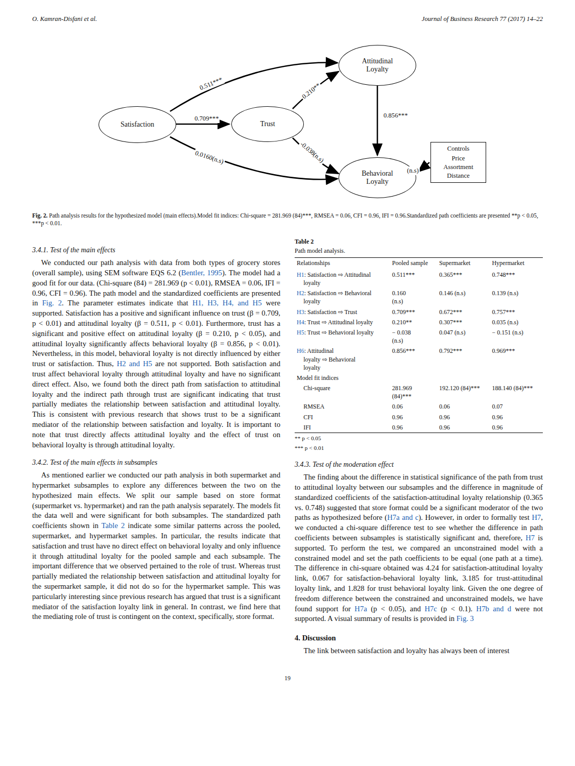O. Kamran-Disfani et al. Journal of Business Research 77 (2017) 14–22
Satisfaction
Trust
Attitudinal
Loyalty
Behavioral
Loyalty
Controls
Price
Assortment
Distance
0.511***
0.709***
0.0160(n.s)
0.210**
-0.038(n.s)
0.856***
(n.s)
Fig. 2. Path analysis results for the hypothesized model (main effects).Model fit indices: Chi-square = 281.969 (84)***, RMSEA = 0.06, CFI = 0.96, IFI = 0.96.Standardized path coefficients are presented **p < 0.05, ***p < 0.01.
3.4.1. Test of the main effects
We conducted our path analysis with data from both types of grocery stores (overall sample), using SEM software EQS 6.2 (Bentler, 1995). The model had a good fit for our data. (Chi-square (84) = 281.969 (p < 0.01), RMSEA = 0.06, IFI = 0.96, CFI = 0.96). The path model and the standardized coefficients are presented in Fig. 2. The parameter estimates indicate that H1, H3, H4, and H5 were supported. Satisfaction has a positive and significant influence on trust (β = 0.709, p < 0.01) and attitudinal loyalty (β = 0.511, p < 0.01). Furthermore, trust has a significant and positive effect on attitudinal loyalty (β = 0.210, p < 0.05), and attitudinal loyalty significantly affects behavioral loyalty (β = 0.856, p < 0.01). Nevertheless, in this model, behavioral loyalty is not directly influenced by either trust or satisfaction. Thus, H2 and H5 are not supported. Both satisfaction and trust affect behavioral loyalty through attitudinal loyalty and have no significant direct effect. Also, we found both the direct path from satisfaction to attitudinal loyalty and the indirect path through trust are significant indicating that trust partially mediates the relationship between satisfaction and attitudinal loyalty. This is consistent with previous research that shows trust to be a significant mediator of the relationship between satisfaction and loyalty. It is important to note that trust directly affects attitudinal loyalty and the effect of trust on behavioral loyalty is through attitudinal loyalty.
3.4.2. Test of the main effects in subsamples
As mentioned earlier we conducted our path analysis in both supermarket and hypermarket subsamples to explore any differences between the two on the hypothesized main effects. We split our sample based on store format (supermarket vs. hypermarket) and ran the path analysis separately. The models fit the data well and were significant for both subsamples. The standardized path coefficients shown in Table 2 indicate some similar patterns across the pooled, supermarket, and hypermarket samples. In particular, the results indicate that satisfaction and trust have no direct effect on behavioral loyalty and only influence it through attitudinal loyalty for the pooled sample and each subsample. The important difference that we observed pertained to the role of trust. Whereas trust partially mediated the relationship between satisfaction and attitudinal loyalty for the supermarket sample, it did not do so for the hypermarket sample. This was particularly interesting since previous research has argued that trust is a significant mediator of the satisfaction loyalty link in general. In contrast, we find here that the mediating role of trust is contingent on the context, specifically, store format.
Table 2
Path model analysis.
| Relationships | Pooled sample | Supermarket | Hypermarket |
| --- | --- | --- | --- |
| H1 : Satisfaction ⇨ Attitudinal loyalty | 0.511*** | 0.365*** | 0.748*** |
| H2 : Satisfaction ⇨ Behavioral loyalty | 0.160 (n.s) | 0.146 (n.s) | 0.139 (n.s) |
| H3 : Satisfaction ⇨ Trust | 0.709*** | 0.672*** | 0.757*** |
| H4 : Trust ⇨ Attitudinal loyalty | 0.210** | 0.307*** | 0.035 (n.s) |
| H5 : Trust ⇨ Behavioral loyalty | − 0.038 (n.s) | 0.047 (n.s) | − 0.151 (n.s) |
| H6 : Attitudinal loyalty ⇨ Behavioral loyalty | 0.856*** | 0.792*** | 0.969*** |
| Model fit indices | | | |
| Chi-square | 281.969 (84)*** | 192.120 (84)*** | 188.140 (84)*** |
| RMSEA | 0.06 | 0.06 | 0.07 |
| CFI | 0.96 | 0.96 | 0.96 |
| IFI | 0.96 | 0.96 | 0.96 |
** p < 0.05
*** p < 0.01
3.4.3. Test of the moderation effect
The finding about the difference in statistical significance of the path from trust to attitudinal loyalty between our subsamples and the difference in magnitude of standardized coefficients of the satisfaction-attitudinal loyalty relationship (0.365 vs. 0.748) suggested that store format could be a significant moderator of the two paths as hypothesized before (H7a and c). However, in order to formally test H7, we conducted a chi-square difference test to see whether the difference in path coefficients between subsamples is statistically significant and, therefore, H7 is supported. To perform the test, we compared an unconstrained model with a constrained model and set the path coefficients to be equal (one path at a time). The difference in chi-square obtained was 4.24 for satisfaction-attitudinal loyalty link, 0.067 for satisfaction-behavioral loyalty link, 3.185 for trust-attitudinal loyalty link, and 1.828 for trust behavioral loyalty link. Given the one degree of freedom difference between the constrained and unconstrained models, we have found support for H7a (p < 0.05), and H7c (p < 0.1). H7b and d were not supported. A visual summary of results is provided in Fig. 3
4. Discussion
The link between satisfaction and loyalty has always been of interest
19